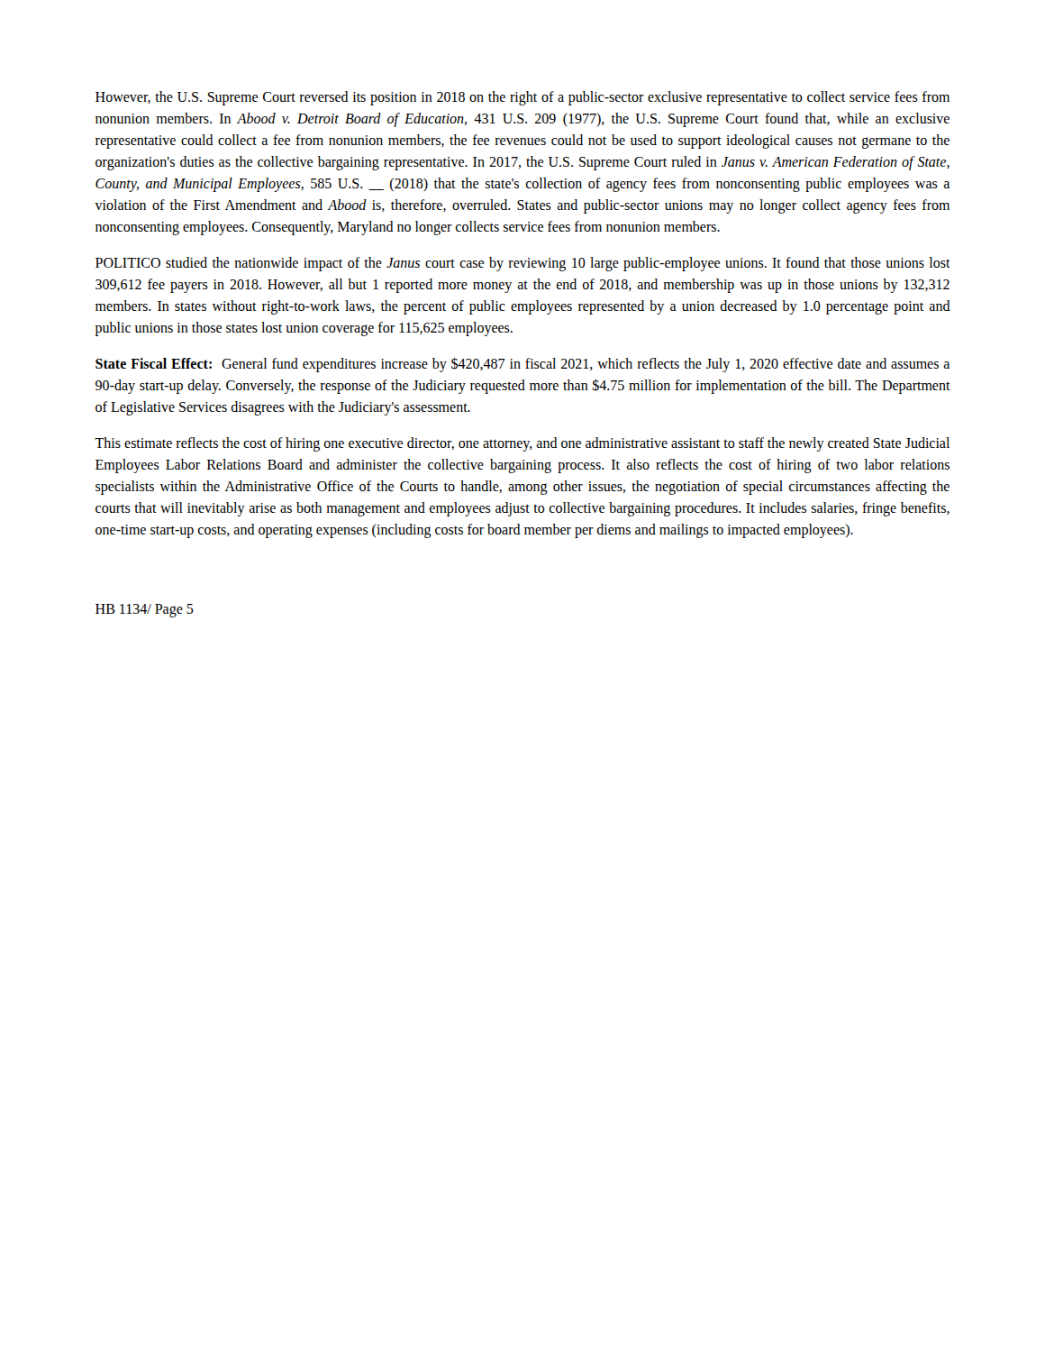However, the U.S. Supreme Court reversed its position in 2018 on the right of a public-sector exclusive representative to collect service fees from nonunion members. In Abood v. Detroit Board of Education, 431 U.S. 209 (1977), the U.S. Supreme Court found that, while an exclusive representative could collect a fee from nonunion members, the fee revenues could not be used to support ideological causes not germane to the organization's duties as the collective bargaining representative. In 2017, the U.S. Supreme Court ruled in Janus v. American Federation of State, County, and Municipal Employees, 585 U.S. __ (2018) that the state's collection of agency fees from nonconsenting public employees was a violation of the First Amendment and Abood is, therefore, overruled. States and public-sector unions may no longer collect agency fees from nonconsenting employees. Consequently, Maryland no longer collects service fees from nonunion members.
POLITICO studied the nationwide impact of the Janus court case by reviewing 10 large public-employee unions. It found that those unions lost 309,612 fee payers in 2018. However, all but 1 reported more money at the end of 2018, and membership was up in those unions by 132,312 members. In states without right-to-work laws, the percent of public employees represented by a union decreased by 1.0 percentage point and public unions in those states lost union coverage for 115,625 employees.
State Fiscal Effect: General fund expenditures increase by $420,487 in fiscal 2021, which reflects the July 1, 2020 effective date and assumes a 90-day start-up delay. Conversely, the response of the Judiciary requested more than $4.75 million for implementation of the bill. The Department of Legislative Services disagrees with the Judiciary's assessment.
This estimate reflects the cost of hiring one executive director, one attorney, and one administrative assistant to staff the newly created State Judicial Employees Labor Relations Board and administer the collective bargaining process. It also reflects the cost of hiring of two labor relations specialists within the Administrative Office of the Courts to handle, among other issues, the negotiation of special circumstances affecting the courts that will inevitably arise as both management and employees adjust to collective bargaining procedures. It includes salaries, fringe benefits, one-time start-up costs, and operating expenses (including costs for board member per diems and mailings to impacted employees).
HB 1134/ Page 5